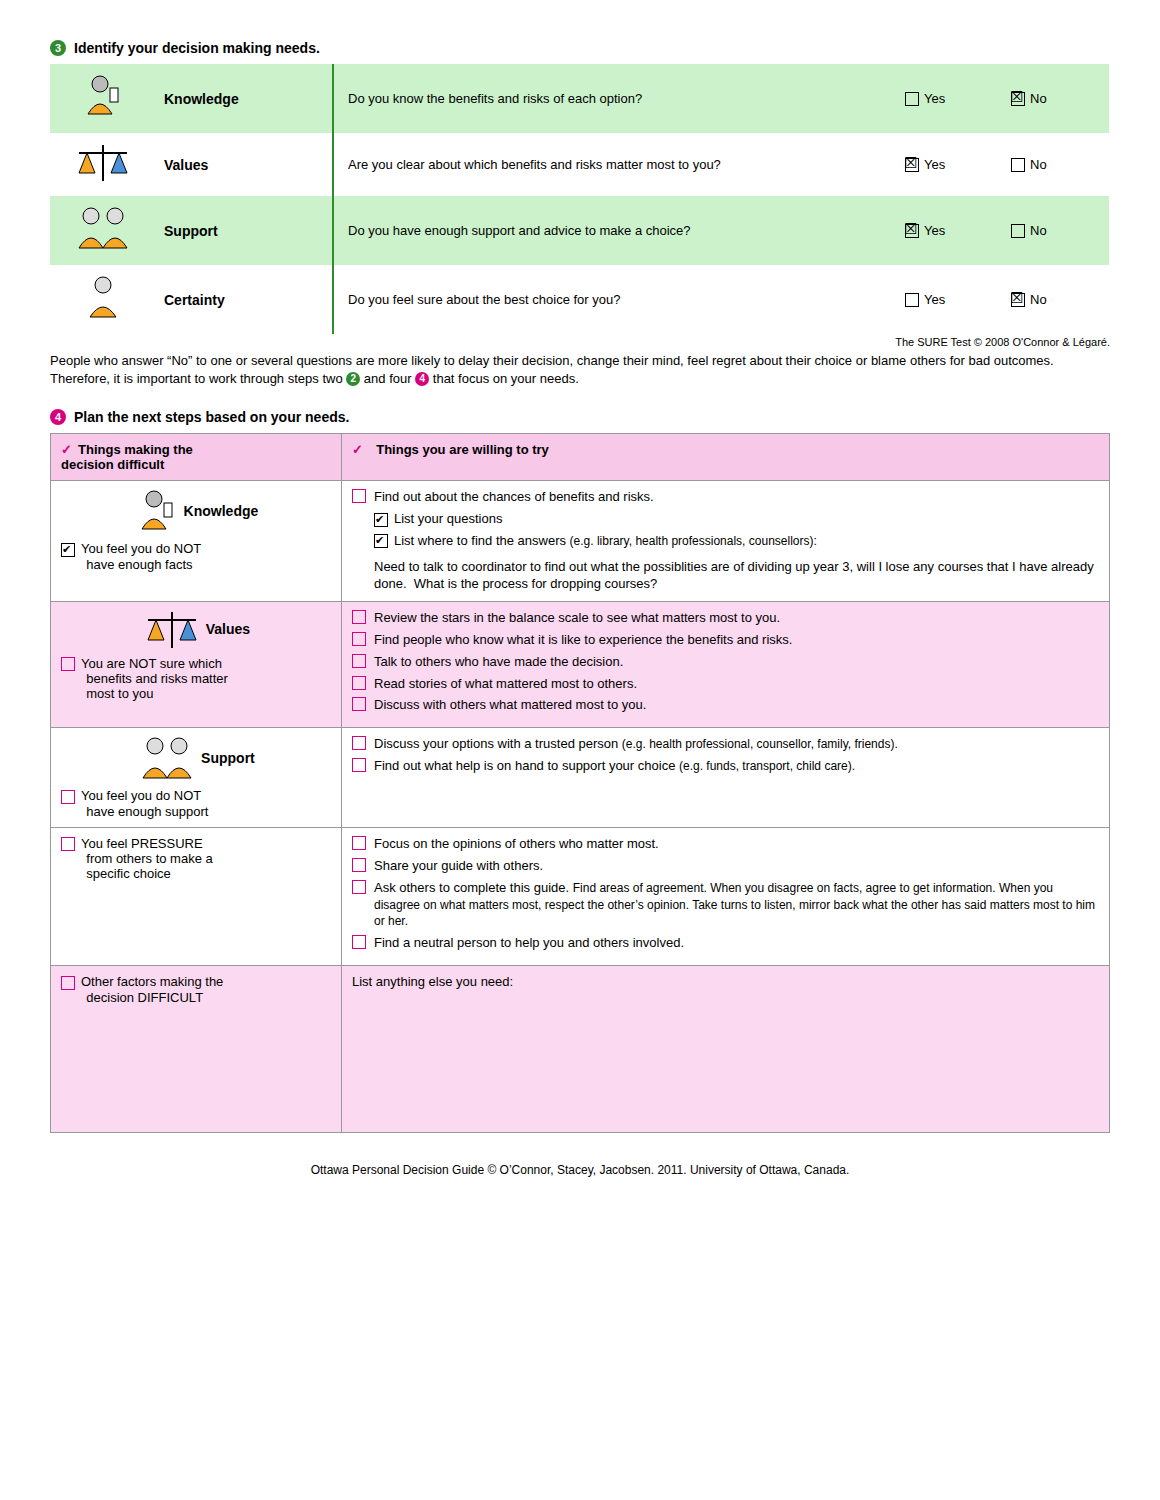3 Identify your decision making needs.
| | Knowledge | Do you know the benefits and risks of each option? | Yes | No |
| | Values | Are you clear about which benefits and risks matter most to you? | Yes | No |
| | Support | Do you have enough support and advice to make a choice? | Yes | No |
| | Certainty | Do you feel sure about the best choice for you? | Yes | No |
The SURE Test © 2008 O'Connor & Légaré.
People who answer “No” to one or several questions are more likely to delay their decision, change their mind, feel regret about their choice or blame others for bad outcomes. Therefore, it is important to work through steps two 2 and four 4 that focus on your needs.
4 Plan the next steps based on your needs.
| ✓ Things making the decision difficult | ✓ Things you are willing to try |
| --- | --- |
| Knowledge You feel you do NOT have enough facts | Find out about the chances of benefits and risks. List your questions List where to find the answers (e.g. library, health professionals, counsellors): Need to talk to coordinator to find out what the possiblities are of dividing up year 3, will I lose any courses that I have already done. What is the process for dropping courses? |
| Values You are NOT sure which benefits and risks matter most to you | Review the stars in the balance scale to see what matters most to you. Find people who know what it is like to experience the benefits and risks. Talk to others who have made the decision. Read stories of what mattered most to others. Discuss with others what mattered most to you. |
| Support You feel you do NOT have enough support | Discuss your options with a trusted person (e.g. health professional, counsellor, family, friends). Find out what help is on hand to support your choice (e.g. funds, transport, child care). |
| You feel PRESSURE from others to make a specific choice | Focus on the opinions of others who matter most. Share your guide with others. Ask others to complete this guide. Find areas of agreement. When you disagree on facts, agree to get information. When you disagree on what matters most, respect the other’s opinion. Take turns to listen, mirror back what the other has said matters most to him or her. Find a neutral person to help you and others involved. |
| Other factors making the decision DIFFICULT | List anything else you need: |
Ottawa Personal Decision Guide © O’Connor, Stacey, Jacobsen. 2011. University of Ottawa, Canada.